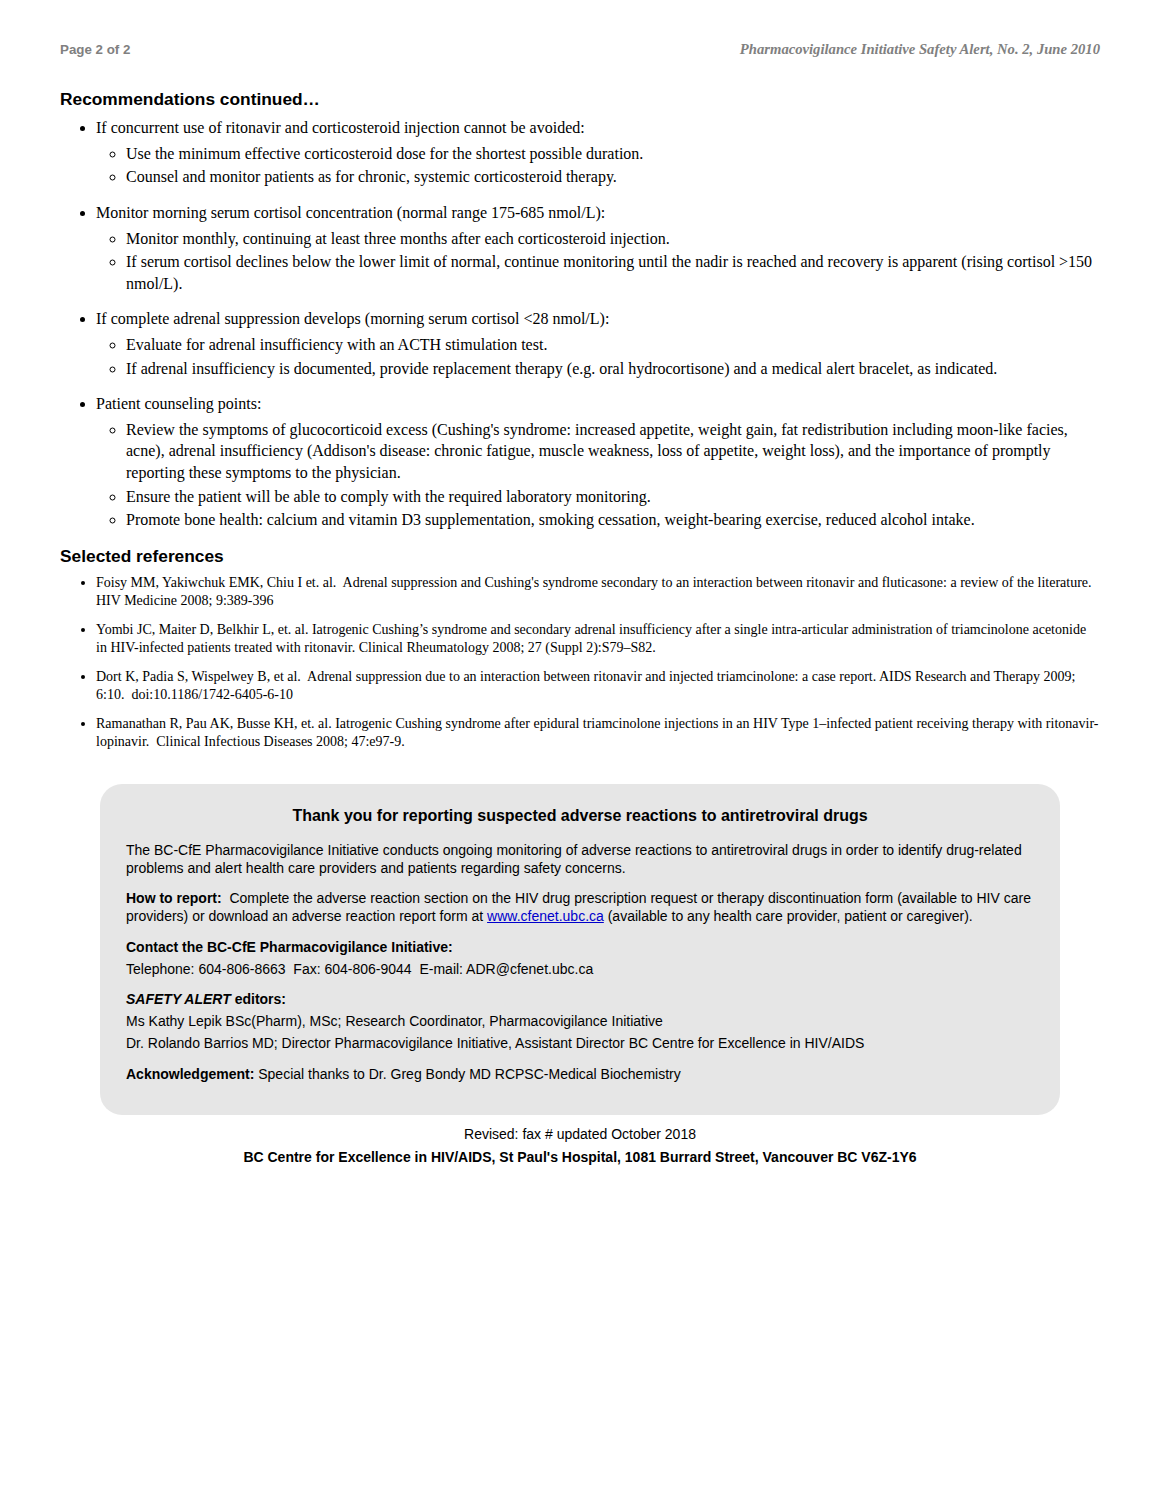Page 2 of 2 Pharmacovigilance Initiative Safety Alert, No. 2, June 2010
Recommendations continued…
If concurrent use of ritonavir and corticosteroid injection cannot be avoided:
Use the minimum effective corticosteroid dose for the shortest possible duration.
Counsel and monitor patients as for chronic, systemic corticosteroid therapy.
Monitor morning serum cortisol concentration (normal range 175-685 nmol/L):
Monitor monthly, continuing at least three months after each corticosteroid injection.
If serum cortisol declines below the lower limit of normal, continue monitoring until the nadir is reached and recovery is apparent (rising cortisol >150 nmol/L).
If complete adrenal suppression develops (morning serum cortisol <28 nmol/L):
Evaluate for adrenal insufficiency with an ACTH stimulation test.
If adrenal insufficiency is documented, provide replacement therapy (e.g. oral hydrocortisone) and a medical alert bracelet, as indicated.
Patient counseling points:
Review the symptoms of glucocorticoid excess (Cushing's syndrome: increased appetite, weight gain, fat redistribution including moon-like facies, acne), adrenal insufficiency (Addison's disease: chronic fatigue, muscle weakness, loss of appetite, weight loss), and the importance of promptly reporting these symptoms to the physician.
Ensure the patient will be able to comply with the required laboratory monitoring.
Promote bone health: calcium and vitamin D3 supplementation, smoking cessation, weight-bearing exercise, reduced alcohol intake.
Selected references
Foisy MM, Yakiwchuk EMK, Chiu I et. al. Adrenal suppression and Cushing's syndrome secondary to an interaction between ritonavir and fluticasone: a review of the literature. HIV Medicine 2008; 9:389-396
Yombi JC, Maiter D, Belkhir L, et. al. Iatrogenic Cushing’s syndrome and secondary adrenal insufficiency after a single intra-articular administration of triamcinolone acetonide in HIV-infected patients treated with ritonavir. Clinical Rheumatology 2008; 27 (Suppl 2):S79–S82.
Dort K, Padia S, Wispelwey B, et al. Adrenal suppression due to an interaction between ritonavir and injected triamcinolone: a case report. AIDS Research and Therapy 2009; 6:10. doi:10.1186/1742-6405-6-10
Ramanathan R, Pau AK, Busse KH, et. al. Iatrogenic Cushing syndrome after epidural triamcinolone injections in an HIV Type 1–infected patient receiving therapy with ritonavir- lopinavir. Clinical Infectious Diseases 2008; 47:e97-9.
Thank you for reporting suspected adverse reactions to antiretroviral drugs
The BC-CfE Pharmacovigilance Initiative conducts ongoing monitoring of adverse reactions to antiretroviral drugs in order to identify drug-related problems and alert health care providers and patients regarding safety concerns.
How to report: Complete the adverse reaction section on the HIV drug prescription request or therapy discontinuation form (available to HIV care providers) or download an adverse reaction report form at www.cfenet.ubc.ca (available to any health care provider, patient or caregiver).
Contact the BC-CfE Pharmacovigilance Initiative:
Telephone: 604-806-8663 Fax: 604-806-9044 E-mail: ADR@cfenet.ubc.ca
SAFETY ALERT editors:
Ms Kathy Lepik BSc(Pharm), MSc; Research Coordinator, Pharmacovigilance Initiative
Dr. Rolando Barrios MD; Director Pharmacovigilance Initiative, Assistant Director BC Centre for Excellence in HIV/AIDS
Acknowledgement: Special thanks to Dr. Greg Bondy MD RCPSC-Medical Biochemistry
Revised: fax # updated October 2018
BC Centre for Excellence in HIV/AIDS, St Paul's Hospital, 1081 Burrard Street, Vancouver BC V6Z-1Y6